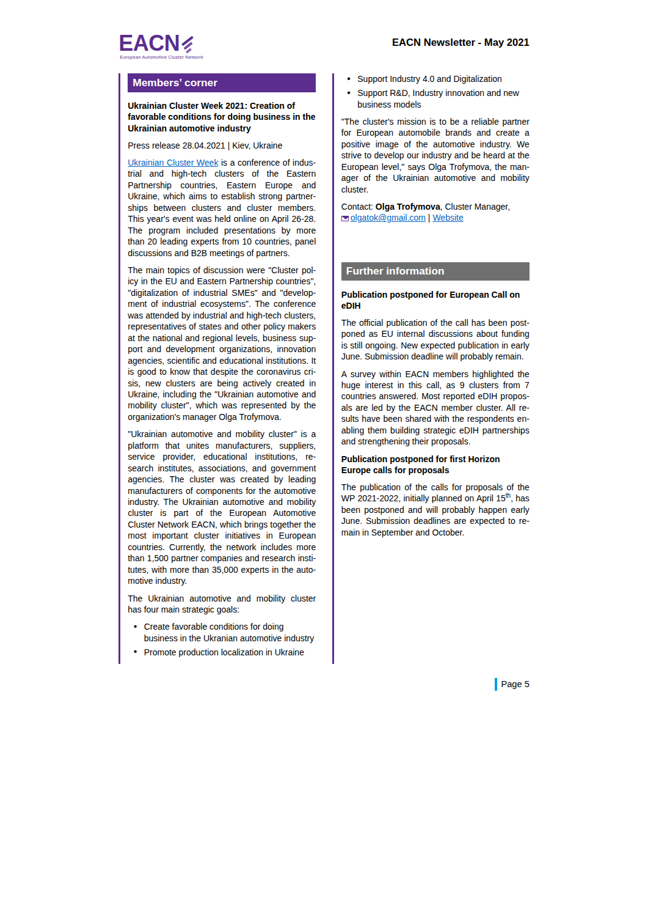EACN
European Automotive Cluster Network
EACN Newsletter - May 2021
Members’ corner
Ukrainian Cluster Week 2021: Creation of favorable conditions for doing business in the Ukrainian automotive industry
Press release 28.04.2021 | Kiev, Ukraine
Ukrainian Cluster Week is a conference of industrial and high-tech clusters of the Eastern Partnership countries, Eastern Europe and Ukraine, which aims to establish strong partnerships between clusters and cluster members. This year's event was held online on April 26-28. The program included presentations by more than 20 leading experts from 10 countries, panel discussions and B2B meetings of partners.
The main topics of discussion were "Cluster policy in the EU and Eastern Partnership countries", "digitalization of industrial SMEs" and "development of industrial ecosystems". The conference was attended by industrial and high-tech clusters, representatives of states and other policy makers at the national and regional levels, business support and development organizations, innovation agencies, scientific and educational institutions. It is good to know that despite the coronavirus crisis, new clusters are being actively created in Ukraine, including the "Ukrainian automotive and mobility cluster", which was represented by the organization's manager Olga Trofymova.
"Ukrainian automotive and mobility cluster" is a platform that unites manufacturers, suppliers, service provider, educational institutions, research institutes, associations, and government agencies. The cluster was created by leading manufacturers of components for the automotive industry. The Ukrainian automotive and mobility cluster is part of the European Automotive Cluster Network EACN, which brings together the most important cluster initiatives in European countries. Currently, the network includes more than 1,500 partner companies and research institutes, with more than 35,000 experts in the automotive industry.
The Ukrainian automotive and mobility cluster has four main strategic goals:
Create favorable conditions for doing business in the Ukranian automotive industry
Promote production localization in Ukraine
Support Industry 4.0 and Digitalization
Support R&D, Industry innovation and new business models
"The cluster's mission is to be a reliable partner for European automobile brands and create a positive image of the automotive industry. We strive to develop our industry and be heard at the European level," says Olga Trofymova, the manager of the Ukrainian automotive and mobility cluster.
Contact: Olga Trofymova, Cluster Manager,
olgatok@gmail.com | Website
Further information
Publication postponed for European Call on eDIH
The official publication of the call has been postponed as EU internal discussions about funding is still ongoing. New expected publication in early June. Submission deadline will probably remain.
A survey within EACN members highlighted the huge interest in this call, as 9 clusters from 7 countries answered. Most reported eDIH proposals are led by the EACN member cluster. All results have been shared with the respondents enabling them building strategic eDIH partnerships and strengthening their proposals.
Publication postponed for first Horizon Europe calls for proposals
The publication of the calls for proposals of the WP 2021-2022, initially planned on April 15th, has been postponed and will probably happen early June. Submission deadlines are expected to remain in September and October.
Page 5